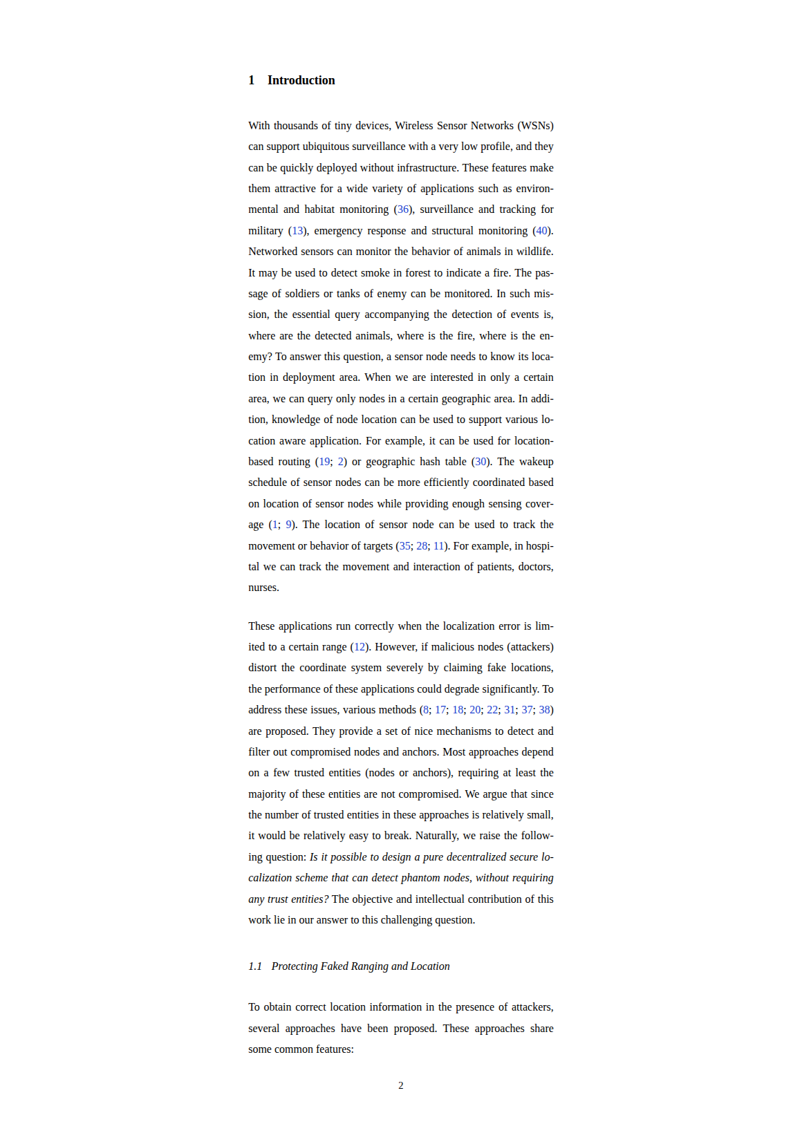1 Introduction
With thousands of tiny devices, Wireless Sensor Networks (WSNs) can support ubiquitous surveillance with a very low profile, and they can be quickly deployed without infrastructure. These features make them attractive for a wide variety of applications such as environmental and habitat monitoring (36), surveillance and tracking for military (13), emergency response and structural monitoring (40). Networked sensors can monitor the behavior of animals in wildlife. It may be used to detect smoke in forest to indicate a fire. The passage of soldiers or tanks of enemy can be monitored. In such mission, the essential query accompanying the detection of events is, where are the detected animals, where is the fire, where is the enemy? To answer this question, a sensor node needs to know its location in deployment area. When we are interested in only a certain area, we can query only nodes in a certain geographic area. In addition, knowledge of node location can be used to support various location aware application. For example, it can be used for location-based routing (19; 2) or geographic hash table (30). The wakeup schedule of sensor nodes can be more efficiently coordinated based on location of sensor nodes while providing enough sensing coverage (1; 9). The location of sensor node can be used to track the movement or behavior of targets (35; 28; 11). For example, in hospital we can track the movement and interaction of patients, doctors, nurses.
These applications run correctly when the localization error is limited to a certain range (12). However, if malicious nodes (attackers) distort the coordinate system severely by claiming fake locations, the performance of these applications could degrade significantly. To address these issues, various methods (8; 17; 18; 20; 22; 31; 37; 38) are proposed. They provide a set of nice mechanisms to detect and filter out compromised nodes and anchors. Most approaches depend on a few trusted entities (nodes or anchors), requiring at least the majority of these entities are not compromised. We argue that since the number of trusted entities in these approaches is relatively small, it would be relatively easy to break. Naturally, we raise the following question: Is it possible to design a pure decentralized secure localization scheme that can detect phantom nodes, without requiring any trust entities? The objective and intellectual contribution of this work lie in our answer to this challenging question.
1.1 Protecting Faked Ranging and Location
To obtain correct location information in the presence of attackers, several approaches have been proposed. These approaches share some common features:
2